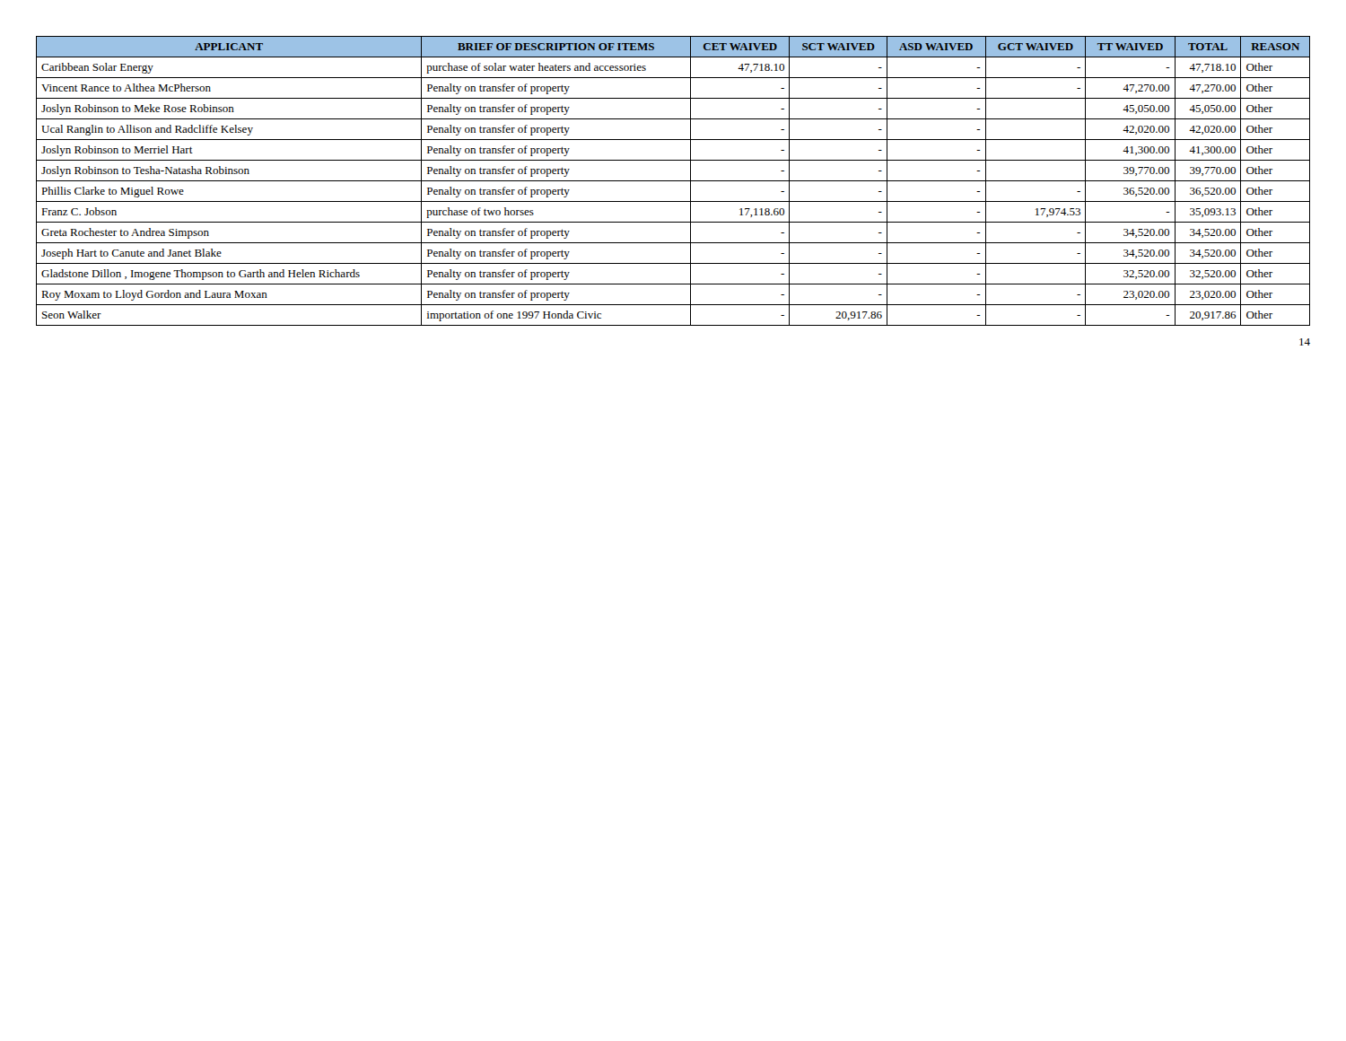| APPLICANT | BRIEF OF DESCRIPTION OF ITEMS | CET WAIVED | SCT WAIVED | ASD WAIVED | GCT WAIVED | TT WAIVED | TOTAL | REASON |
| --- | --- | --- | --- | --- | --- | --- | --- | --- |
| Caribbean Solar Energy | purchase of solar water heaters and accessories | 47,718.10 | - | - | - | - | 47,718.10 | Other |
| Vincent Rance to Althea McPherson | Penalty on transfer of property | - | - | - | - | 47,270.00 | 47,270.00 | Other |
| Joslyn Robinson to Meke Rose Robinson | Penalty on transfer of property | - | - | - | | 45,050.00 | 45,050.00 | Other |
| Ucal Ranglin to Allison and Radcliffe Kelsey | Penalty on transfer of property | - | - | - | | 42,020.00 | 42,020.00 | Other |
| Joslyn Robinson to Merriel Hart | Penalty on transfer of property | - | - | - | | 41,300.00 | 41,300.00 | Other |
| Joslyn Robinson to Tesha-Natasha Robinson | Penalty on transfer of property | - | - | - | | 39,770.00 | 39,770.00 | Other |
| Phillis Clarke to Miguel Rowe | Penalty on transfer of property | - | - | - | - | 36,520.00 | 36,520.00 | Other |
| Franz C. Jobson | purchase of two horses | 17,118.60 | - | - | 17,974.53 | - | 35,093.13 | Other |
| Greta Rochester to Andrea Simpson | Penalty on transfer of property | - | - | - | - | 34,520.00 | 34,520.00 | Other |
| Joseph Hart to Canute and Janet Blake | Penalty on transfer of property | - | - | - | - | 34,520.00 | 34,520.00 | Other |
| Gladstone Dillon , Imogene Thompson to Garth and Helen Richards | Penalty on transfer of property | - | - | - | | 32,520.00 | 32,520.00 | Other |
| Roy Moxam to Lloyd Gordon and Laura Moxan | Penalty on transfer of property | - | - | - | - | 23,020.00 | 23,020.00 | Other |
| Seon Walker | importation of one 1997 Honda Civic | - | 20,917.86 | - | - | - | 20,917.86 | Other |
14